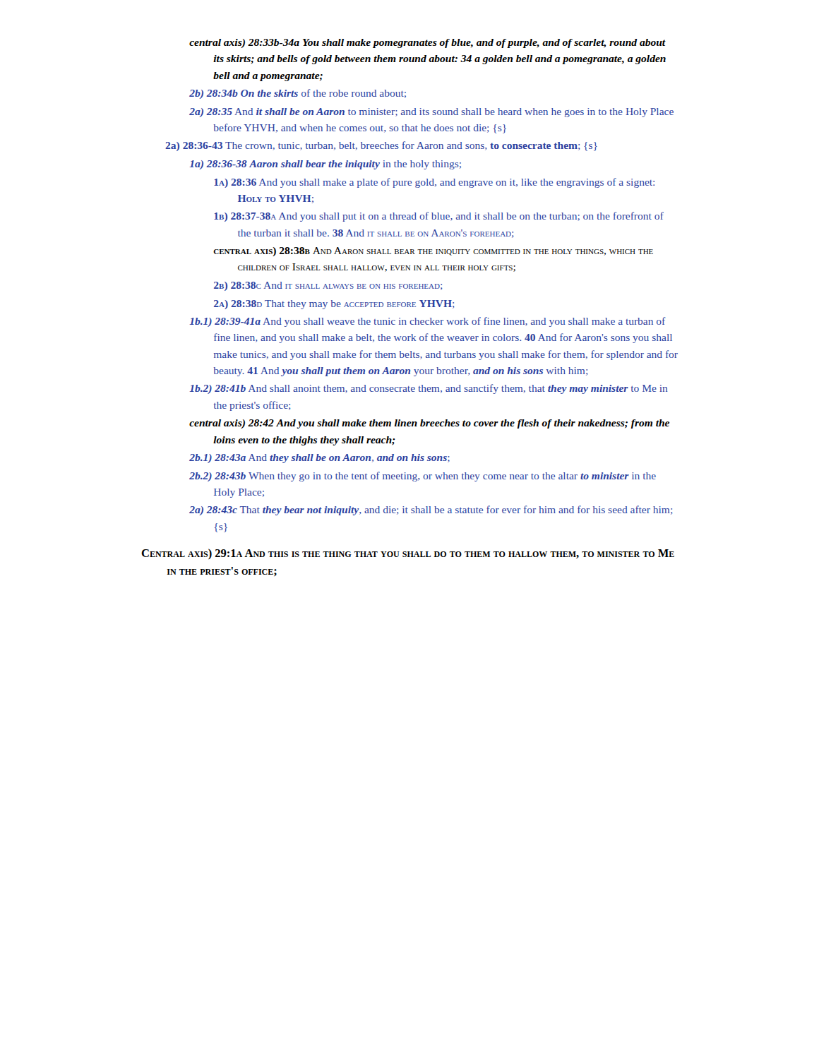central axis) 28:33b-34a You shall make pomegranates of blue, and of purple, and of scarlet, round about its skirts; and bells of gold between them round about: 34 a golden bell and a pomegranate, a golden bell and a pomegranate;
2b) 28:34b On the skirts of the robe round about;
2a) 28:35 And it shall be on Aaron to minister; and its sound shall be heard when he goes in to the Holy Place before YHVH, and when he comes out, so that he does not die; {s}
2a) 28:36-43 The crown, tunic, turban, belt, breeches for Aaron and sons, to consecrate them; {s}
1a) 28:36-38 Aaron shall bear the iniquity in the holy things;
1a) 28:36 And you shall make a plate of pure gold, and engrave on it, like the engravings of a signet: Holy to YHVH;
1b) 28:37-38 a And you shall put it on a thread of blue, and it shall be on the turban; on the forefront of the turban it shall be. 38 And it shall be on Aaron's forehead;
central axis) 28:38b And Aaron shall bear the iniquity committed in the holy things, which the children of Israel shall hallow, even in all their holy gifts;
2b) 28:38 c And it shall always be on his forehead;
2a) 28:38 d That they may be accepted before YHVH;
1b.1) 28:39-41a And you shall weave the tunic in checker work of fine linen, and you shall make a turban of fine linen, and you shall make a belt, the work of the weaver in colors. 40 And for Aaron's sons you shall make tunics, and you shall make for them belts, and turbans you shall make for them, for splendor and for beauty. 41 And you shall put them on Aaron your brother, and on his sons with him;
1b.2) 28:41b And shall anoint them, and consecrate them, and sanctify them, that they may minister to Me in the priest's office;
central axis) 28:42 And you shall make them linen breeches to cover the flesh of their nakedness; from the loins even to the thighs they shall reach;
2b.1) 28:43a And they shall be on Aaron, and on his sons;
2b.2) 28:43b When they go in to the tent of meeting, or when they come near to the altar to minister in the Holy Place;
2a) 28:43c That they bear not iniquity, and die; it shall be a statute for ever for him and for his seed after him; {s}
Central axis) 29:1a And this is the thing that you shall do to them to hallow them, to minister to Me in the priest's office;